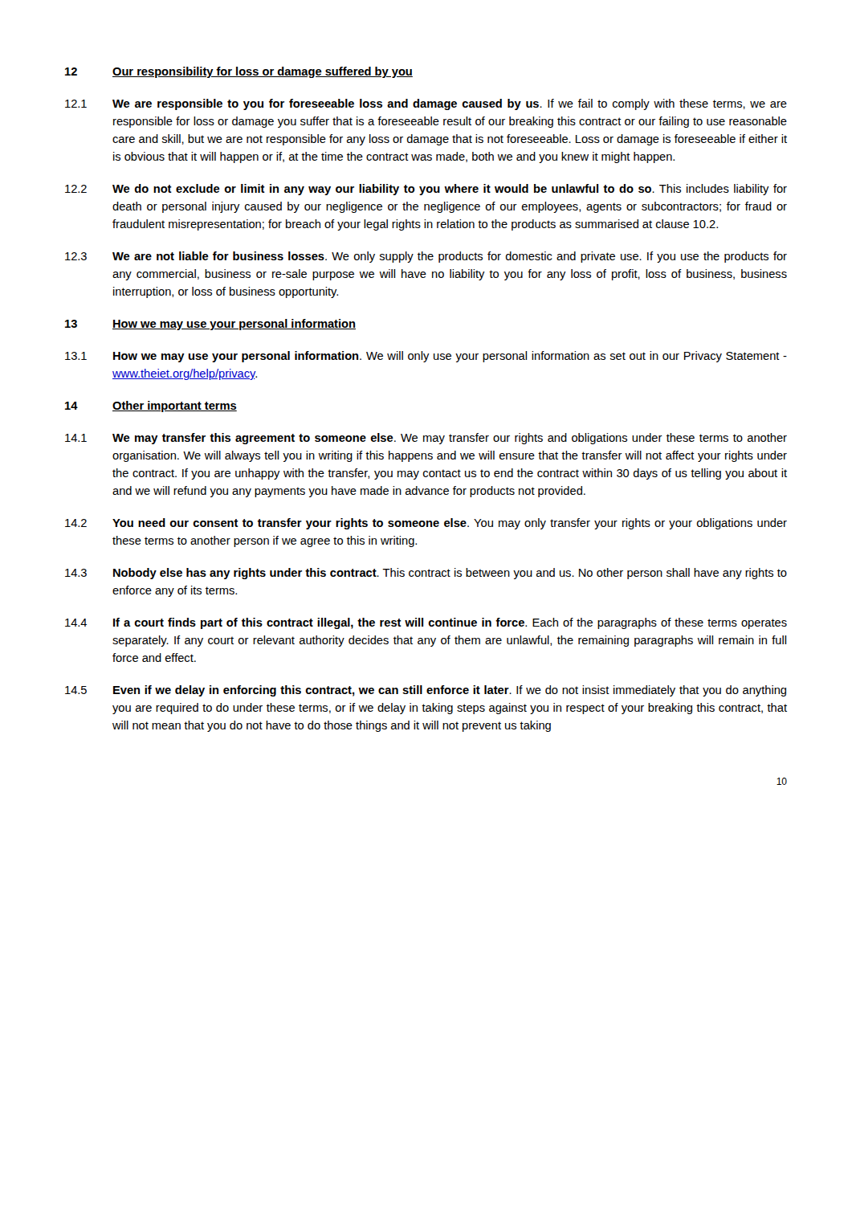12
Our responsibility for loss or damage suffered by you
12.1
We are responsible to you for foreseeable loss and damage caused by us. If we fail to comply with these terms, we are responsible for loss or damage you suffer that is a foreseeable result of our breaking this contract or our failing to use reasonable care and skill, but we are not responsible for any loss or damage that is not foreseeable. Loss or damage is foreseeable if either it is obvious that it will happen or if, at the time the contract was made, both we and you knew it might happen.
12.2
We do not exclude or limit in any way our liability to you where it would be unlawful to do so. This includes liability for death or personal injury caused by our negligence or the negligence of our employees, agents or subcontractors; for fraud or fraudulent misrepresentation; for breach of your legal rights in relation to the products as summarised at clause 10.2.
12.3
We are not liable for business losses. We only supply the products for domestic and private use. If you use the products for any commercial, business or re-sale purpose we will have no liability to you for any loss of profit, loss of business, business interruption, or loss of business opportunity.
13
How we may use your personal information
13.1
How we may use your personal information. We will only use your personal information as set out in our Privacy Statement - www.theiet.org/help/privacy.
14
Other important terms
14.1
We may transfer this agreement to someone else. We may transfer our rights and obligations under these terms to another organisation. We will always tell you in writing if this happens and we will ensure that the transfer will not affect your rights under the contract. If you are unhappy with the transfer, you may contact us to end the contract within 30 days of us telling you about it and we will refund you any payments you have made in advance for products not provided.
14.2
You need our consent to transfer your rights to someone else. You may only transfer your rights or your obligations under these terms to another person if we agree to this in writing.
14.3
Nobody else has any rights under this contract. This contract is between you and us. No other person shall have any rights to enforce any of its terms.
14.4
If a court finds part of this contract illegal, the rest will continue in force. Each of the paragraphs of these terms operates separately. If any court or relevant authority decides that any of them are unlawful, the remaining paragraphs will remain in full force and effect.
14.5
Even if we delay in enforcing this contract, we can still enforce it later. If we do not insist immediately that you do anything you are required to do under these terms, or if we delay in taking steps against you in respect of your breaking this contract, that will not mean that you do not have to do those things and it will not prevent us taking
10